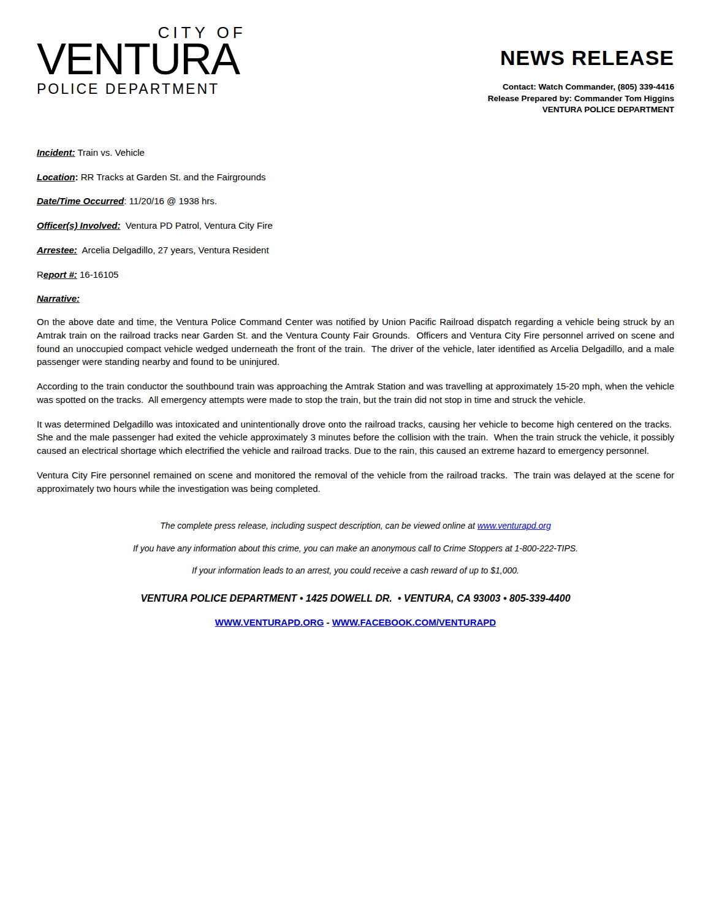CITY OF
VENTURA
POLICE DEPARTMENT
NEWS RELEASE
Contact: Watch Commander, (805) 339-4416
Release Prepared by: Commander Tom Higgins
VENTURA POLICE DEPARTMENT
Incident: Train vs. Vehicle
Location: RR Tracks at Garden St. and the Fairgrounds
Date/Time Occurred: 11/20/16 @ 1938 hrs.
Officer(s) Involved: Ventura PD Patrol, Ventura City Fire
Arrestee: Arcelia Delgadillo, 27 years, Ventura Resident
Report #: 16-16105
Narrative:
On the above date and time, the Ventura Police Command Center was notified by Union Pacific Railroad dispatch regarding a vehicle being struck by an Amtrak train on the railroad tracks near Garden St. and the Ventura County Fair Grounds. Officers and Ventura City Fire personnel arrived on scene and found an unoccupied compact vehicle wedged underneath the front of the train. The driver of the vehicle, later identified as Arcelia Delgadillo, and a male passenger were standing nearby and found to be uninjured.
According to the train conductor the southbound train was approaching the Amtrak Station and was travelling at approximately 15-20 mph, when the vehicle was spotted on the tracks. All emergency attempts were made to stop the train, but the train did not stop in time and struck the vehicle.
It was determined Delgadillo was intoxicated and unintentionally drove onto the railroad tracks, causing her vehicle to become high centered on the tracks. She and the male passenger had exited the vehicle approximately 3 minutes before the collision with the train. When the train struck the vehicle, it possibly caused an electrical shortage which electrified the vehicle and railroad tracks. Due to the rain, this caused an extreme hazard to emergency personnel.
Ventura City Fire personnel remained on scene and monitored the removal of the vehicle from the railroad tracks. The train was delayed at the scene for approximately two hours while the investigation was being completed.
The complete press release, including suspect description, can be viewed online at www.venturapd.org
If you have any information about this crime, you can make an anonymous call to Crime Stoppers at 1-800-222-TIPS.
If your information leads to an arrest, you could receive a cash reward of up to $1,000.
VENTURA POLICE DEPARTMENT • 1425 DOWELL DR. • VENTURA, CA 93003 • 805-339-4400
WWW.VENTURAPD.ORG - WWW.FACEBOOK.COM/VENTURAPD